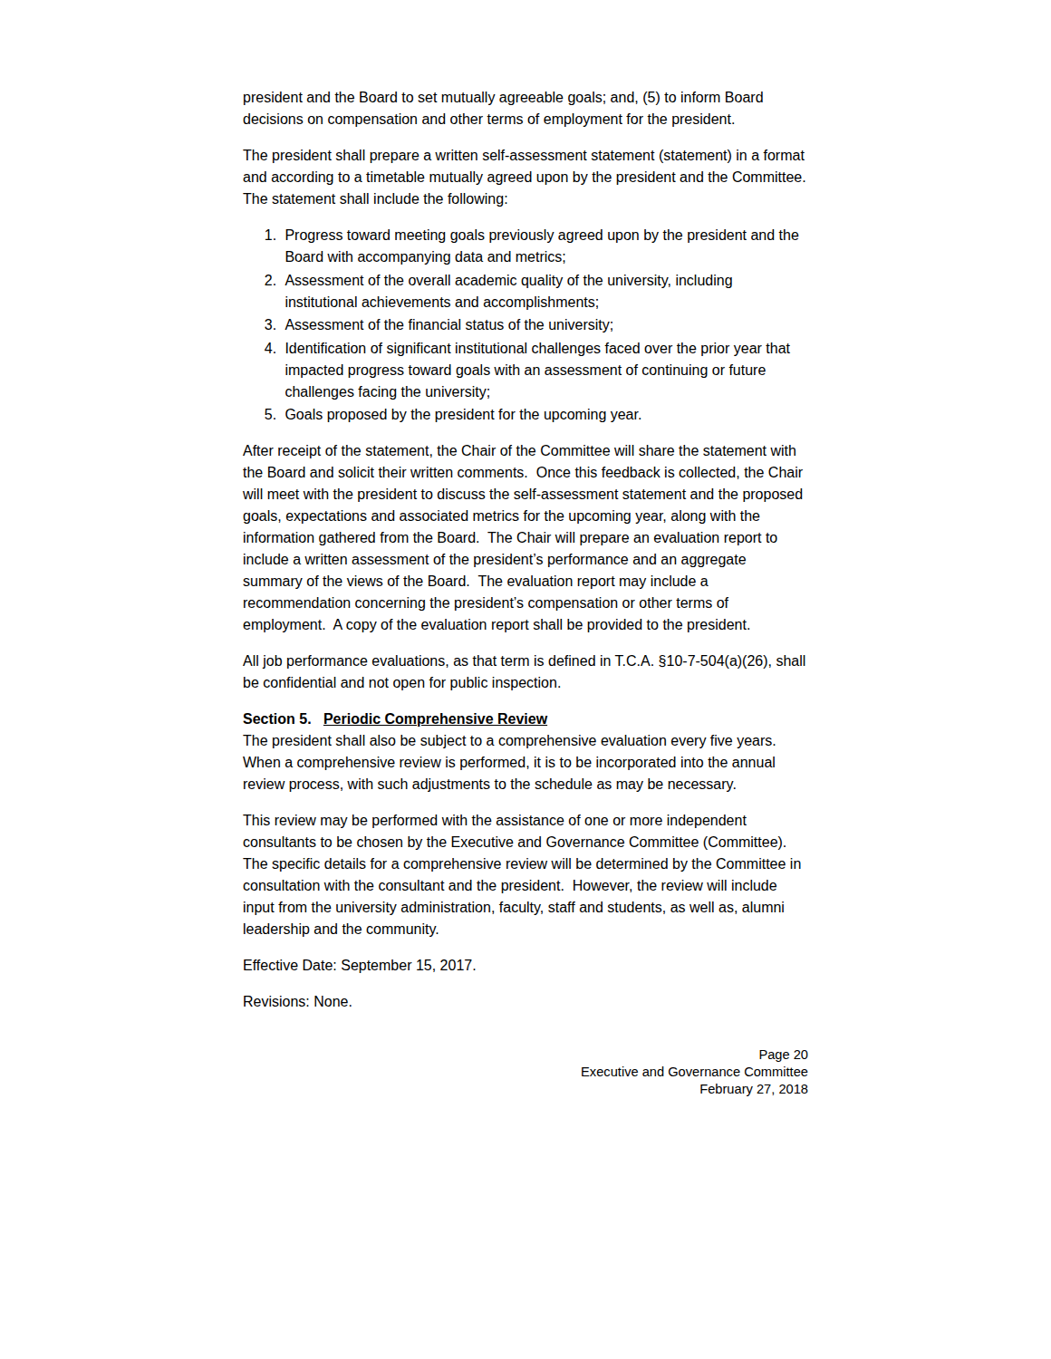president and the Board to set mutually agreeable goals; and, (5) to inform Board decisions on compensation and other terms of employment for the president.
The president shall prepare a written self-assessment statement (statement) in a format and according to a timetable mutually agreed upon by the president and the Committee. The statement shall include the following:
Progress toward meeting goals previously agreed upon by the president and the Board with accompanying data and metrics;
Assessment of the overall academic quality of the university, including institutional achievements and accomplishments;
Assessment of the financial status of the university;
Identification of significant institutional challenges faced over the prior year that impacted progress toward goals with an assessment of continuing or future challenges facing the university;
Goals proposed by the president for the upcoming year.
After receipt of the statement, the Chair of the Committee will share the statement with the Board and solicit their written comments. Once this feedback is collected, the Chair will meet with the president to discuss the self-assessment statement and the proposed goals, expectations and associated metrics for the upcoming year, along with the information gathered from the Board. The Chair will prepare an evaluation report to include a written assessment of the president’s performance and an aggregate summary of the views of the Board. The evaluation report may include a recommendation concerning the president’s compensation or other terms of employment. A copy of the evaluation report shall be provided to the president.
All job performance evaluations, as that term is defined in T.C.A. §10-7-504(a)(26), shall be confidential and not open for public inspection.
Section 5. Periodic Comprehensive Review
The president shall also be subject to a comprehensive evaluation every five years. When a comprehensive review is performed, it is to be incorporated into the annual review process, with such adjustments to the schedule as may be necessary.
This review may be performed with the assistance of one or more independent consultants to be chosen by the Executive and Governance Committee (Committee). The specific details for a comprehensive review will be determined by the Committee in consultation with the consultant and the president. However, the review will include input from the university administration, faculty, staff and students, as well as, alumni leadership and the community.
Effective Date: September 15, 2017.
Revisions: None.
Page 20
Executive and Governance Committee
February 27, 2018